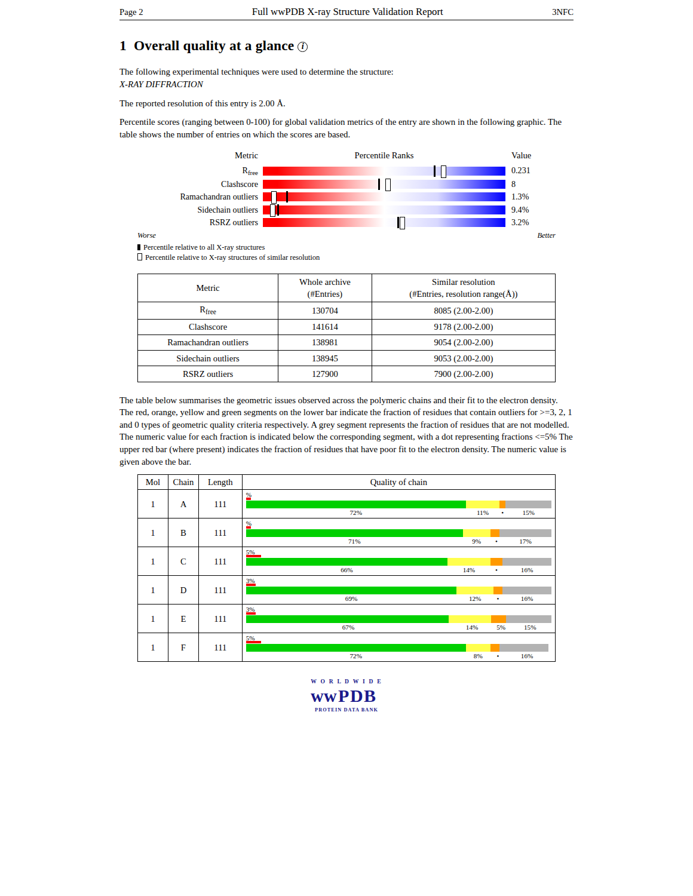Page 2
Full wwPDB X-ray Structure Validation Report
3NFC
1 Overall quality at a glance i
The following experimental techniques were used to determine the structure:
X-RAY DIFFRACTION
The reported resolution of this entry is 2.00 Å.
Percentile scores (ranging between 0-100) for global validation metrics of the entry are shown in the following graphic. The table shows the number of entries on which the scores are based.
| Metric | Percentile Ranks | Value |
| --- | --- | --- |
| R free | | 0.231 |
| Clashscore | | 8 |
| Ramachandran outliers | | 1.3% |
| Sidechain outliers | | 9.4% |
| RSRZ outliers | | 3.2% |
Worse Better
Percentile relative to all X-ray structures Percentile relative to X-ray structures of similar resolution
| Metric | Whole archive (#Entries) | Similar resolution (#Entries, resolution range(Å)) |
| --- | --- | --- |
| R free | 130704 | 8085 (2.00-2.00) |
| Clashscore | 141614 | 9178 (2.00-2.00) |
| Ramachandran outliers | 138981 | 9054 (2.00-2.00) |
| Sidechain outliers | 138945 | 9053 (2.00-2.00) |
| RSRZ outliers | 127900 | 7900 (2.00-2.00) |
The table below summarises the geometric issues observed across the polymeric chains and their fit to the electron density. The red, orange, yellow and green segments on the lower bar indicate the fraction of residues that contain outliers for >=3, 2, 1 and 0 types of geometric quality criteria respectively. A grey segment represents the fraction of residues that are not modelled. The numeric value for each fraction is indicated below the corresponding segment, with a dot representing fractions <=5% The upper red bar (where present) indicates the fraction of residues that have poor fit to the electron density. The numeric value is given above the bar.
| Mol | Chain | Length | Quality of chain |
| --- | --- | --- | --- |
| 1 | A | 111 | % 72% 11% • 15% |
| 1 | B | 111 | % 71% 9% • 17% |
| 1 | C | 111 | 5% 66% 14% • 16% |
| 1 | D | 111 | 3% 69% 12% • 16% |
| 1 | E | 111 | 3% 67% 14% 5% 15% |
| 1 | F | 111 | 5% 72% 8% • 16% |
W O R L D W I D E
w w P D B
PROTEIN DATA BANK